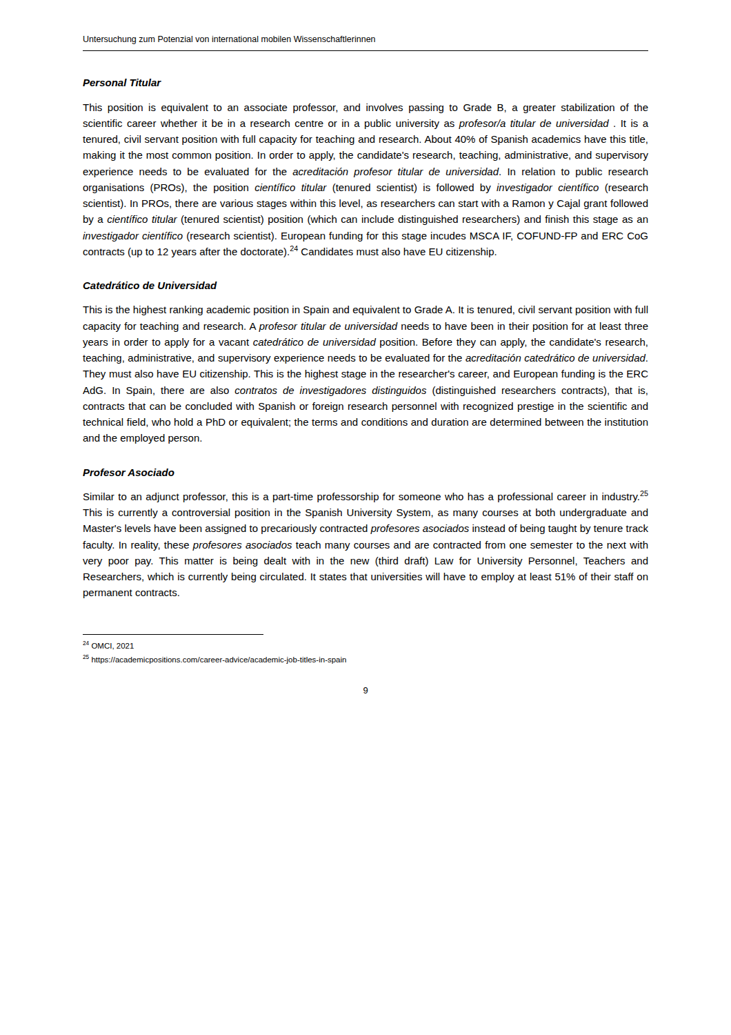Untersuchung zum Potenzial von international mobilen Wissenschaftlerinnen
Personal Titular
This position is equivalent to an associate professor, and involves passing to Grade B, a greater stabilization of the scientific career whether it be in a research centre or in a public university as profesor/a titular de universidad . It is a tenured, civil servant position with full capacity for teaching and research. About 40% of Spanish academics have this title, making it the most common position. In order to apply, the candidate's research, teaching, administrative, and supervisory experience needs to be evaluated for the acreditación profesor titular de universidad. In relation to public research organisations (PROs), the position científico titular (tenured scientist) is followed by investigador científico (research scientist). In PROs, there are various stages within this level, as researchers can start with a Ramon y Cajal grant followed by a científico titular (tenured scientist) position (which can include distinguished researchers) and finish this stage as an investigador científico (research scientist). European funding for this stage incudes MSCA IF, COFUND-FP and ERC CoG contracts (up to 12 years after the doctorate).24 Candidates must also have EU citizenship.
Catedrático de Universidad
This is the highest ranking academic position in Spain and equivalent to Grade A. It is tenured, civil servant position with full capacity for teaching and research. A profesor titular de universidad needs to have been in their position for at least three years in order to apply for a vacant catedrático de universidad position. Before they can apply, the candidate's research, teaching, administrative, and supervisory experience needs to be evaluated for the acreditación catedrático de universidad. They must also have EU citizenship. This is the highest stage in the researcher's career, and European funding is the ERC AdG. In Spain, there are also contratos de investigadores distinguidos (distinguished researchers contracts), that is, contracts that can be concluded with Spanish or foreign research personnel with recognized prestige in the scientific and technical field, who hold a PhD or equivalent; the terms and conditions and duration are determined between the institution and the employed person.
Profesor Asociado
Similar to an adjunct professor, this is a part-time professorship for someone who has a professional career in industry.25 This is currently a controversial position in the Spanish University System, as many courses at both undergraduate and Master's levels have been assigned to precariously contracted profesores asociados instead of being taught by tenure track faculty. In reality, these profesores asociados teach many courses and are contracted from one semester to the next with very poor pay. This matter is being dealt with in the new (third draft) Law for University Personnel, Teachers and Researchers, which is currently being circulated. It states that universities will have to employ at least 51% of their staff on permanent contracts.
24 OMCI, 2021
25 https://academicpositions.com/career-advice/academic-job-titles-in-spain
9